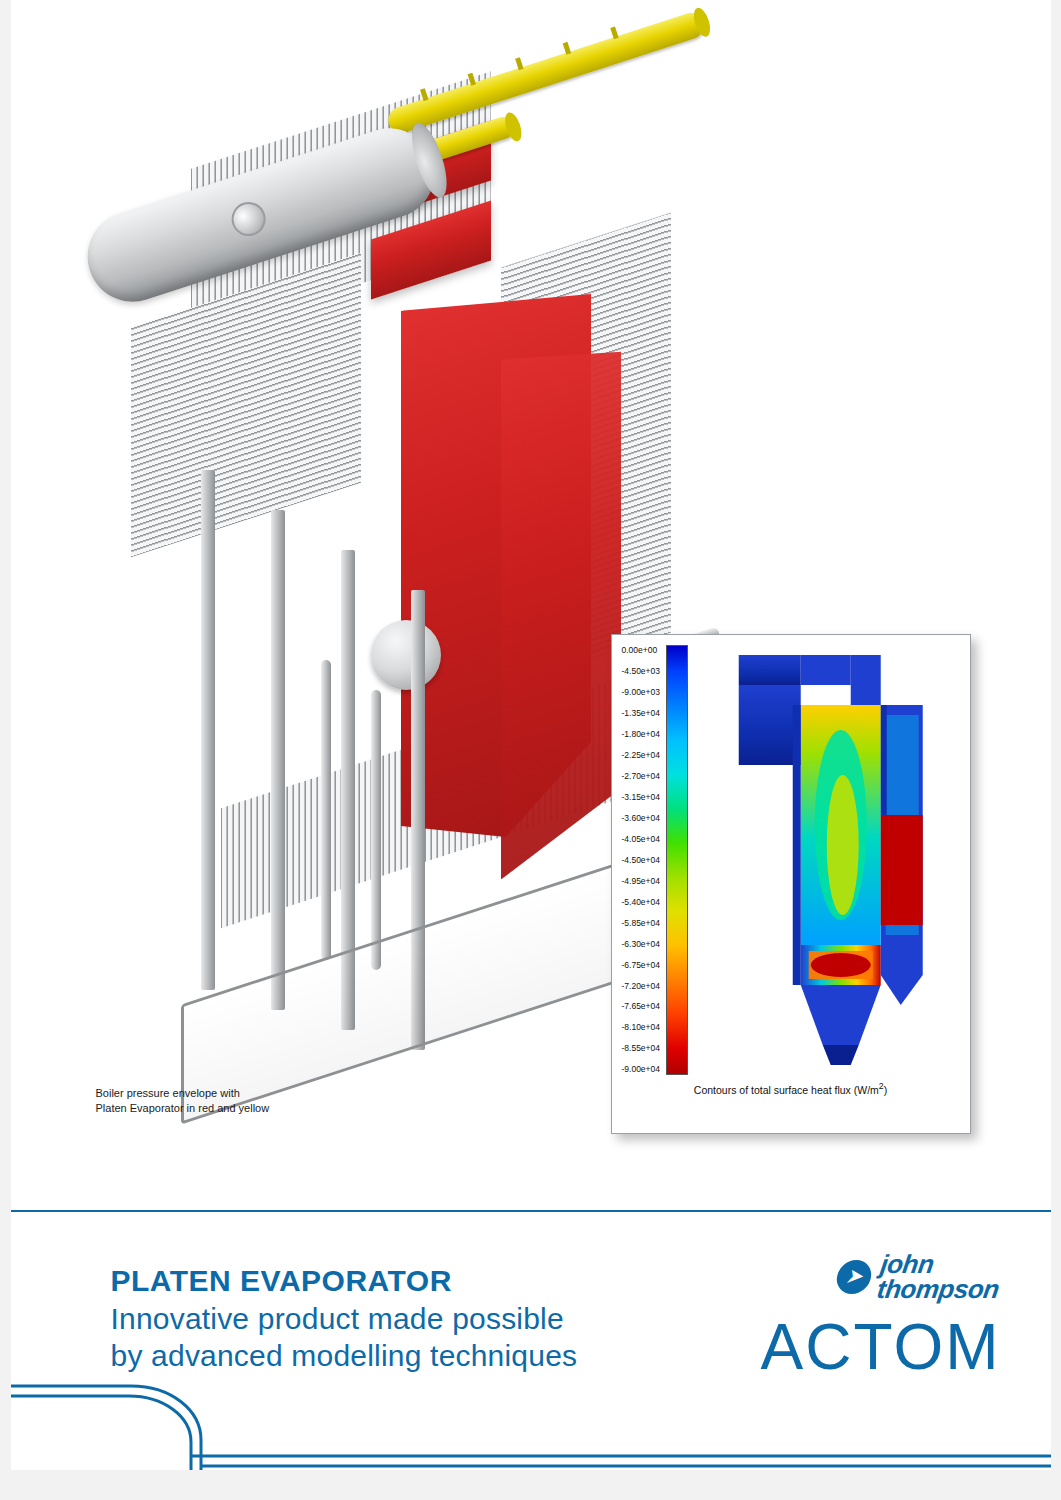Boiler pressure envelope with
Platen Evaporator in red and yellow
0.00e+00 -4.50e+03 -9.00e+03 -1.35e+04 -1.80e+04 -2.25e+04 -2.70e+04 -3.15e+04 -3.60e+04 -4.05e+04 -4.50e+04 -4.95e+04 -5.40e+04 -5.85e+04 -6.30e+04 -6.75e+04 -7.20e+04 -7.65e+04 -8.10e+04 -8.55e+04 -9.00e+04
Contours of total surface heat flux (W/m2)
PLATEN EVAPORATOR Innovative product made possible
by advanced modelling techniques
➤ john thompson
ACTOM